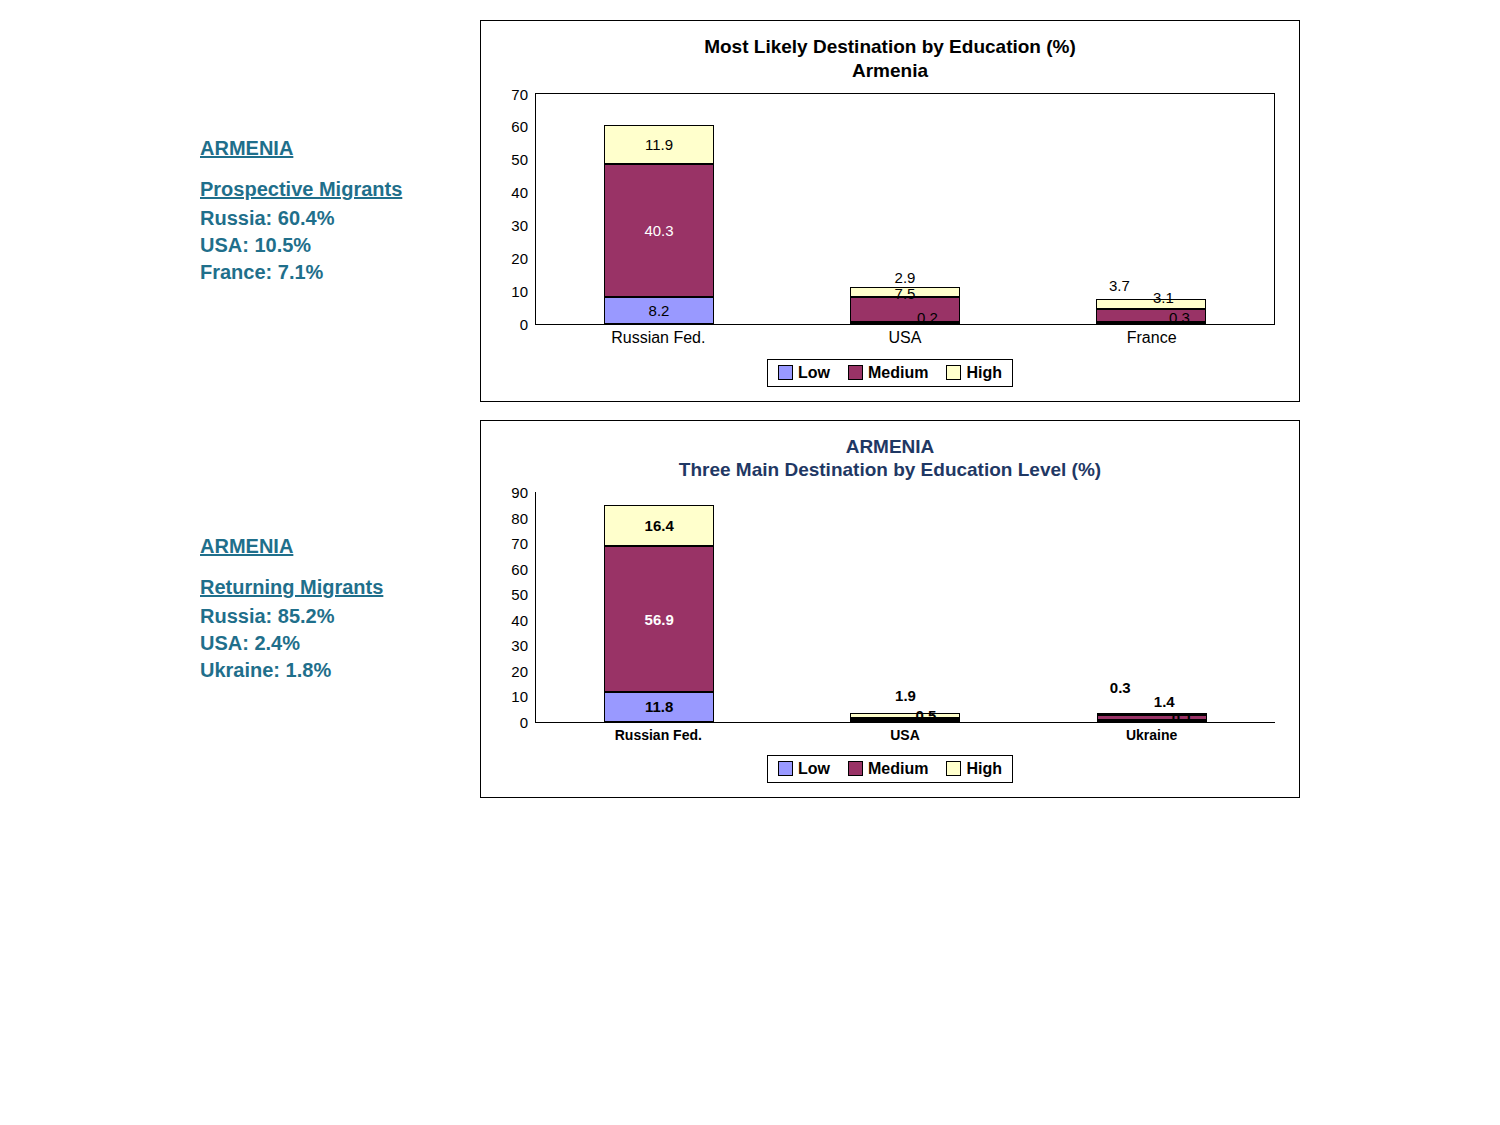ARMENIA
Prospective Migrants
Russia: 60.4%
USA: 10.5%
France: 7.1%
Most Likely Destination by Education (%)
Armenia
70 60 50 40 30 20 10 0
11.9
40.3
8.2
2.9
7.5
0.2
3.7
3.1
0.3
Russian Fed. USA France
Low Medium High
ARMENIA
Returning Migrants
Russia: 85.2%
USA: 2.4%
Ukraine: 1.8%
ARMENIA
Three Main Destination by Education Level (%)
90 80 70 60 50 40 30 20 10 0
16.4
56.9
11.8
1.9
0.5
0.3
1.4
0.1
Russian Fed. USA Ukraine
Low Medium High